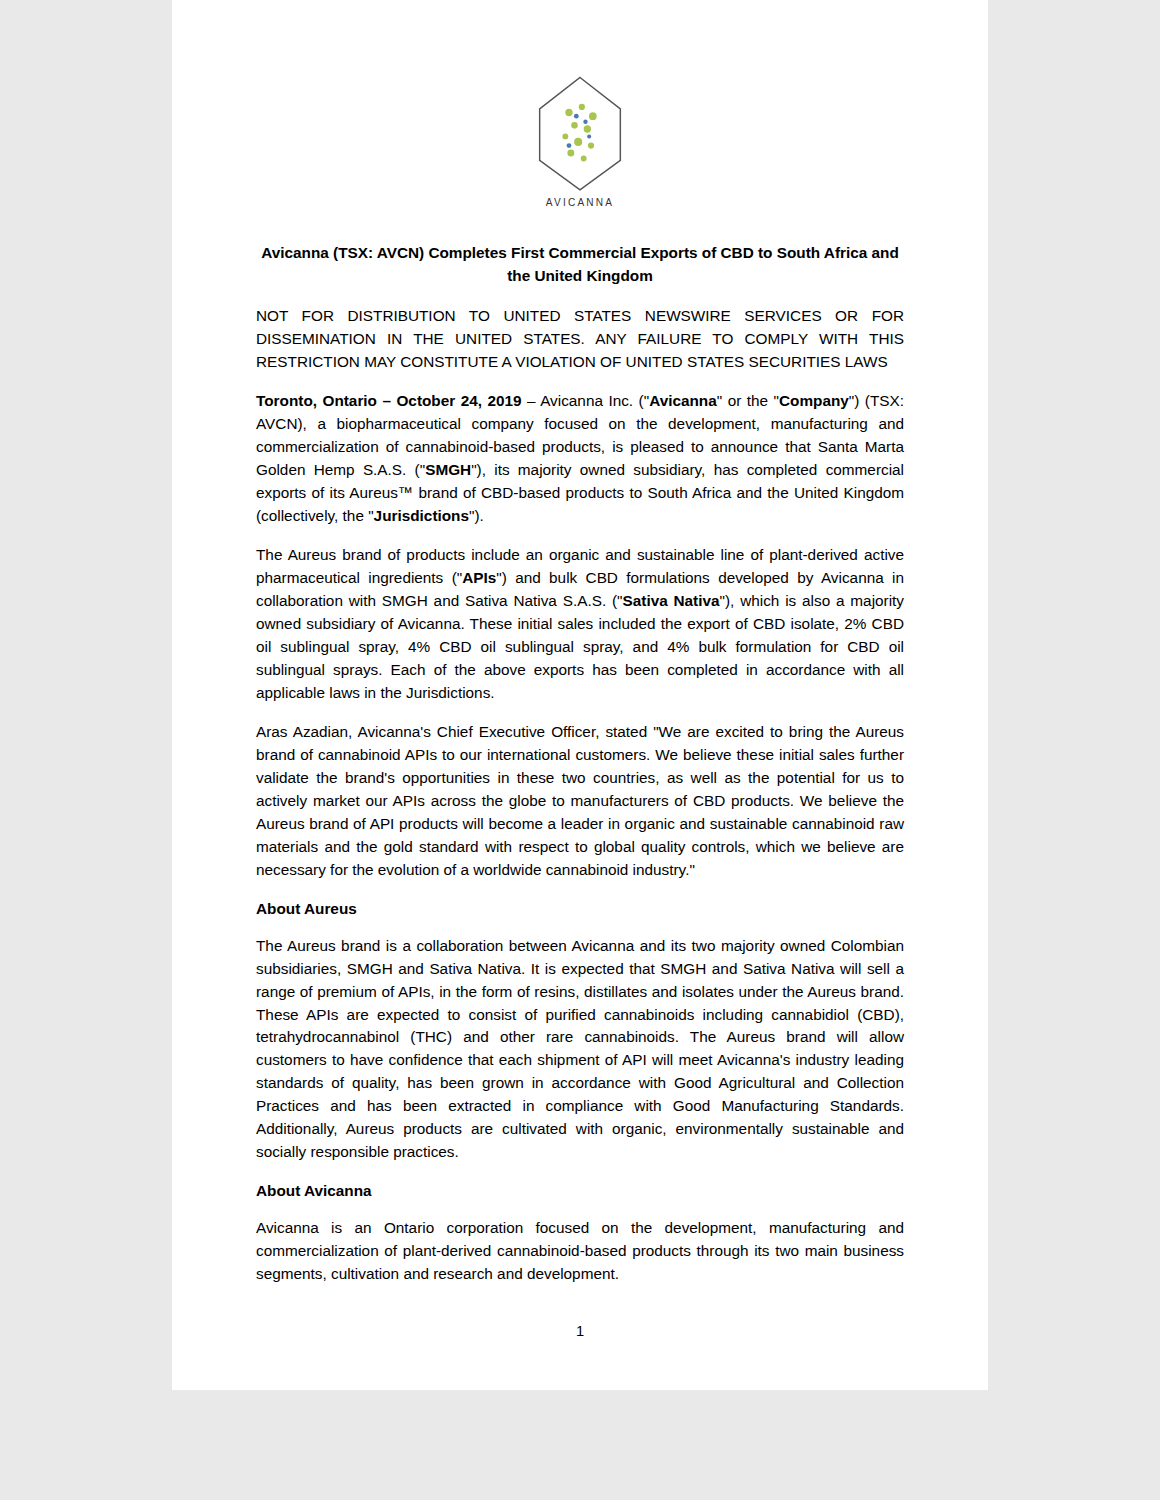Avicanna (TSX: AVCN) Completes First Commercial Exports of CBD to South Africa and the United Kingdom
NOT FOR DISTRIBUTION TO UNITED STATES NEWSWIRE SERVICES OR FOR DISSEMINATION IN THE UNITED STATES. ANY FAILURE TO COMPLY WITH THIS RESTRICTION MAY CONSTITUTE A VIOLATION OF UNITED STATES SECURITIES LAWS
Toronto, Ontario – October 24, 2019 – Avicanna Inc. ("Avicanna" or the "Company") (TSX: AVCN), a biopharmaceutical company focused on the development, manufacturing and commercialization of cannabinoid-based products, is pleased to announce that Santa Marta Golden Hemp S.A.S. ("SMGH"), its majority owned subsidiary, has completed commercial exports of its Aureus™ brand of CBD-based products to South Africa and the United Kingdom (collectively, the "Jurisdictions").
The Aureus brand of products include an organic and sustainable line of plant-derived active pharmaceutical ingredients ("APIs") and bulk CBD formulations developed by Avicanna in collaboration with SMGH and Sativa Nativa S.A.S. ("Sativa Nativa"), which is also a majority owned subsidiary of Avicanna. These initial sales included the export of CBD isolate, 2% CBD oil sublingual spray, 4% CBD oil sublingual spray, and 4% bulk formulation for CBD oil sublingual sprays. Each of the above exports has been completed in accordance with all applicable laws in the Jurisdictions.
Aras Azadian, Avicanna's Chief Executive Officer, stated "We are excited to bring the Aureus brand of cannabinoid APIs to our international customers. We believe these initial sales further validate the brand's opportunities in these two countries, as well as the potential for us to actively market our APIs across the globe to manufacturers of CBD products. We believe the Aureus brand of API products will become a leader in organic and sustainable cannabinoid raw materials and the gold standard with respect to global quality controls, which we believe are necessary for the evolution of a worldwide cannabinoid industry."
About Aureus
The Aureus brand is a collaboration between Avicanna and its two majority owned Colombian subsidiaries, SMGH and Sativa Nativa. It is expected that SMGH and Sativa Nativa will sell a range of premium of APIs, in the form of resins, distillates and isolates under the Aureus brand. These APIs are expected to consist of purified cannabinoids including cannabidiol (CBD), tetrahydrocannabinol (THC) and other rare cannabinoids. The Aureus brand will allow customers to have confidence that each shipment of API will meet Avicanna's industry leading standards of quality, has been grown in accordance with Good Agricultural and Collection Practices and has been extracted in compliance with Good Manufacturing Standards. Additionally, Aureus products are cultivated with organic, environmentally sustainable and socially responsible practices.
About Avicanna
Avicanna is an Ontario corporation focused on the development, manufacturing and commercialization of plant-derived cannabinoid-based products through its two main business segments, cultivation and research and development.
1